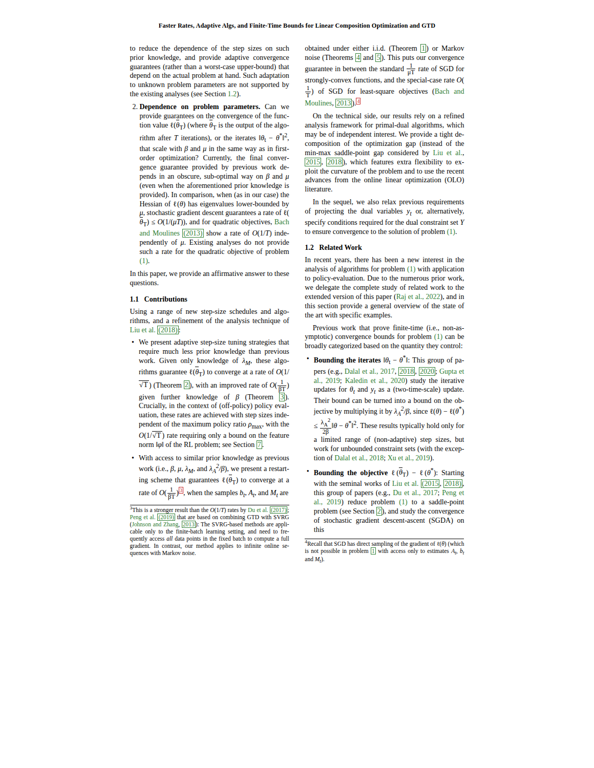Faster Rates, Adaptive Algs, and Finite-Time Bounds for Linear Composition Optimization and GTD
to reduce the dependence of the step sizes on such prior knowledge, and provide adaptive convergence guarantees (rather than a worst-case upper-bound) that depend on the actual problem at hand. Such adaptation to unknown problem parameters are not supported by the existing analyses (see Section 1.2).
Dependence on problem parameters. Can we provide guarantees on the convergence of the function value ℓ(θT) (where θT is the output of the algorithm after T iterations), or the iterates ‖θt − θ*‖2, that scale with β and μ in the same way as in first-order optimization? Currently, the final convergence guarantee provided by previous work depends in an obscure, sub-optimal way on β and μ (even when the aforementioned prior knowledge is provided). In comparison, when (as in our case) the Hessian of ℓ(θ) has eigenvalues lower-bounded by μ, stochastic gradient descent guarantees a rate of ℓ(θT) ≤ O(1/(μT)), and for quadratic objectives, Bach and Moulines (2013) show a rate of O(1/T) independently of μ. Existing analyses do not provide such a rate for the quadratic objective of problem (1).
In this paper, we provide an affirmative answer to these questions.
1.1 Contributions
Using a range of new step-size schedules and algorithms, and a refinement of the analysis technique of Liu et al. (2018):
We present adaptive step-size tuning strategies that require much less prior knowledge than previous work. Given only knowledge of λM, these algorithms guarantee ℓ(θT) to converge at a rate of O(1/√T) (Theorem 2), with an improved rate of O(1 βT) given further knowledge of β (Theorem 3). Crucially, in the context of (off-policy) policy evaluation, these rates are achieved with step sizes independent of the maximum policy ratio ρmax, with the O(1/√T) rate requiring only a bound on the feature norm ‖φ‖ of the RL problem; see Section 7.
With access to similar prior knowledge as previous work (i.e., β, μ, λM, and λA2/β), we present a restarting scheme that guarantees ℓ(θT) to converge at a rate of O(1 βT)3, when the samples bt, At, and Mt are
3This is a stronger result than the O(1/T) rates by Du et al. (2017); Peng et al. (2019) that are based on combining GTD with SVRG (Johnson and Zhang, 2013): The SVRG-based methods are applicable only to the finite-batch learning setting, and need to frequently access all data points in the fixed batch to compute a full gradient. In contrast, our method applies to infinite online sequences with Markov noise.
obtained under either i.i.d. (Theorem 1) or Markov noise (Theorems 4 and 5). This puts our convergence guarantee in between the standard 1 μT rate of SGD for strongly-convex functions, and the special-case rate O(1 T) of SGD for least-square objectives (Bach and Moulines, 2013).4
On the technical side, our results rely on a refined analysis framework for primal-dual algorithms, which may be of independent interest. We provide a tight decomposition of the optimization gap (instead of the min-max saddle-point gap considered by Liu et al., 2015, 2018), which features extra flexibility to exploit the curvature of the problem and to use the recent advances from the online linear optimization (OLO) literature.
In the sequel, we also relax previous requirements of projecting the dual variables yt or, alternatively, specify conditions required for the dual constraint set Y to ensure convergence to the solution of problem (1).
1.2 Related Work
In recent years, there has been a new interest in the analysis of algorithms for problem (1) with application to policy-evaluation. Due to the numerous prior work, we delegate the complete study of related work to the extended version of this paper (Raj et al., 2022), and in this section provide a general overview of the state of the art with specific examples.
Previous work that prove finite-time (i.e., non-asymptotic) convergence bounds for problem (1) can be broadly categorized based on the quantity they control:
Bounding the iterates ‖θt − θ*‖: This group of papers (e.g., Dalal et al., 2017, 2018, 2020; Gupta et al., 2019; Kaledin et al., 2020) study the iterative updates for θt and yt as a (two-time-scale) update. Their bound can be turned into a bound on the objective by multiplying it by λA2/β, since ℓ(θ) − ℓ(θ*) ≤ λA22β‖θ − θ*‖2. These results typically hold only for a limited range of (non-adaptive) step sizes, but work for unbounded constraint sets (with the exception of Dalal et al., 2018; Xu et al., 2019).
Bounding the objective ℓ(θT) − ℓ(θ*): Starting with the seminal works of Liu et al. (2015, 2018), this group of papers (e.g., Du et al., 2017; Peng et al., 2019) reduce problem (1) to a saddle-point problem (see Section 2), and study the convergence of stochastic gradient descent-ascent (SGDA) on this
4Recall that SGD has direct sampling of the gradient of ℓ(θ) (which is not possible in problem 1 with access only to estimates At, bt and Mt).